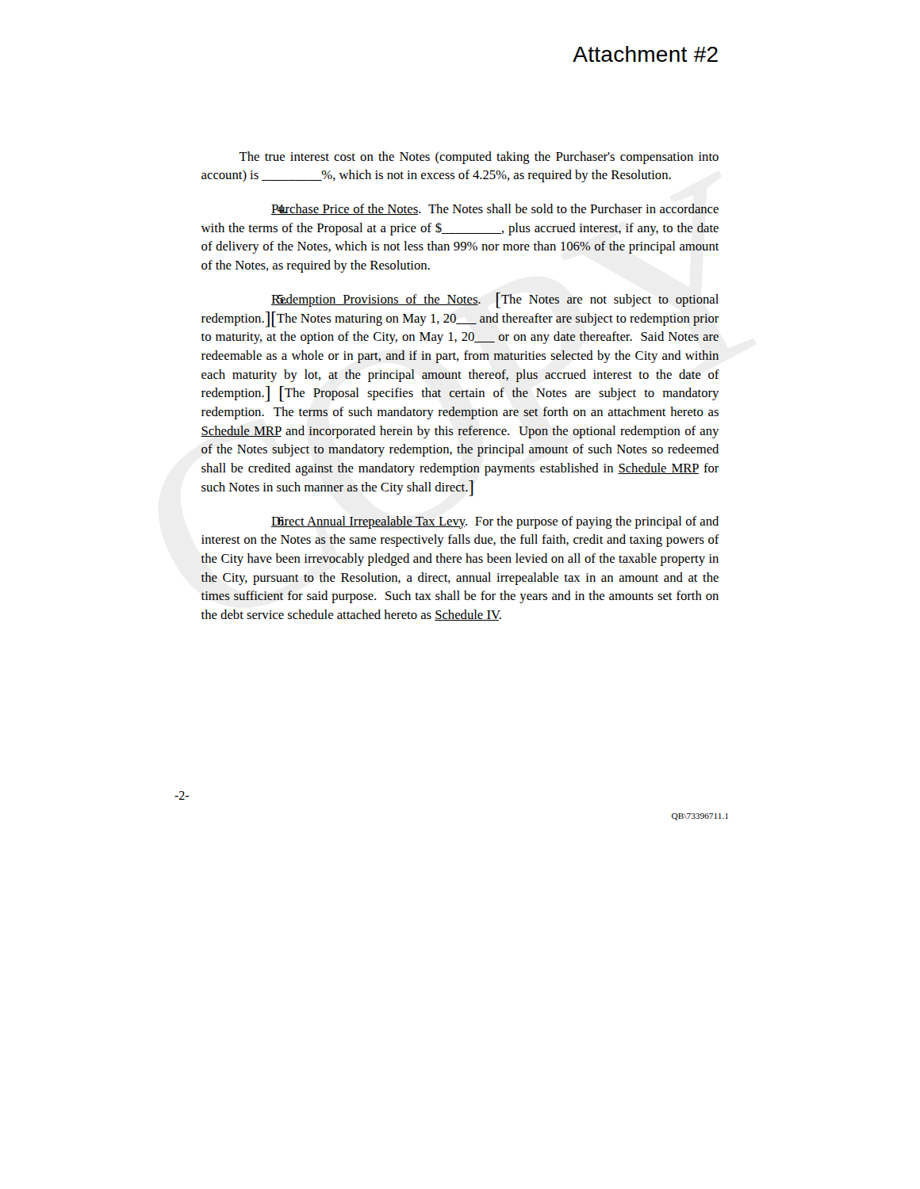COPY
Attachment #2
The true interest cost on the Notes (computed taking the Purchaser's compensation into account) is _________%, which is not in excess of 4.25%, as required by the Resolution.
4. Purchase Price of the Notes. The Notes shall be sold to the Purchaser in accordance with the terms of the Proposal at a price of $_________, plus accrued interest, if any, to the date of delivery of the Notes, which is not less than 99% nor more than 106% of the principal amount of the Notes, as required by the Resolution.
5. Redemption Provisions of the Notes. [The Notes are not subject to optional redemption.][The Notes maturing on May 1, 20___ and thereafter are subject to redemption prior to maturity, at the option of the City, on May 1, 20___ or on any date thereafter. Said Notes are redeemable as a whole or in part, and if in part, from maturities selected by the City and within each maturity by lot, at the principal amount thereof, plus accrued interest to the date of redemption.] [The Proposal specifies that certain of the Notes are subject to mandatory redemption. The terms of such mandatory redemption are set forth on an attachment hereto as Schedule MRP and incorporated herein by this reference. Upon the optional redemption of any of the Notes subject to mandatory redemption, the principal amount of such Notes so redeemed shall be credited against the mandatory redemption payments established in Schedule MRP for such Notes in such manner as the City shall direct.]
6. Direct Annual Irrepealable Tax Levy. For the purpose of paying the principal of and interest on the Notes as the same respectively falls due, the full faith, credit and taxing powers of the City have been irrevocably pledged and there has been levied on all of the taxable property in the City, pursuant to the Resolution, a direct, annual irrepealable tax in an amount and at the times sufficient for said purpose. Such tax shall be for the years and in the amounts set forth on the debt service schedule attached hereto as Schedule IV.
-2-
QB\73396711.1